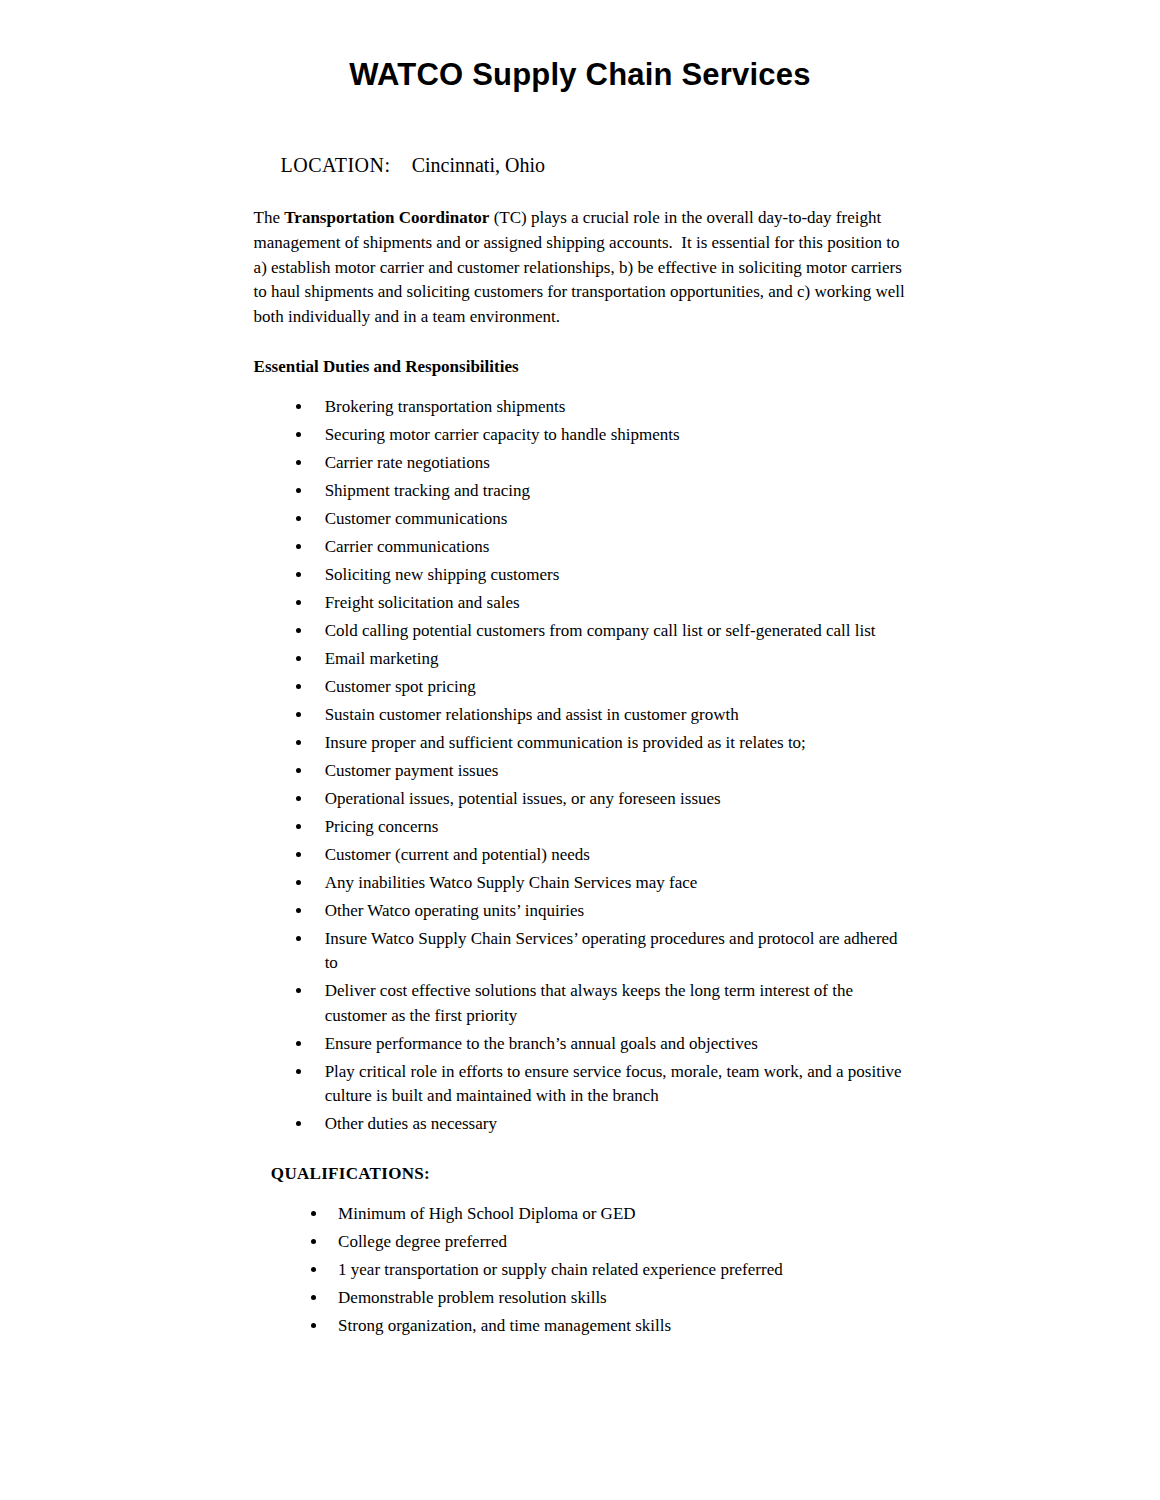WATCO Supply Chain Services
LOCATION: Cincinnati, Ohio
The Transportation Coordinator (TC) plays a crucial role in the overall day-to-day freight management of shipments and or assigned shipping accounts. It is essential for this position to a) establish motor carrier and customer relationships, b) be effective in soliciting motor carriers to haul shipments and soliciting customers for transportation opportunities, and c) working well both individually and in a team environment.
Essential Duties and Responsibilities
Brokering transportation shipments
Securing motor carrier capacity to handle shipments
Carrier rate negotiations
Shipment tracking and tracing
Customer communications
Carrier communications
Soliciting new shipping customers
Freight solicitation and sales
Cold calling potential customers from company call list or self-generated call list
Email marketing
Customer spot pricing
Sustain customer relationships and assist in customer growth
Insure proper and sufficient communication is provided as it relates to;
Customer payment issues
Operational issues, potential issues, or any foreseen issues
Pricing concerns
Customer (current and potential) needs
Any inabilities Watco Supply Chain Services may face
Other Watco operating units’ inquiries
Insure Watco Supply Chain Services’ operating procedures and protocol are adhered to
Deliver cost effective solutions that always keeps the long term interest of the customer as the first priority
Ensure performance to the branch’s annual goals and objectives
Play critical role in efforts to ensure service focus, morale, team work, and a positive culture is built and maintained with in the branch
Other duties as necessary
QUALIFICATIONS:
Minimum of High School Diploma or GED
College degree preferred
1 year transportation or supply chain related experience preferred
Demonstrable problem resolution skills
Strong organization, and time management skills